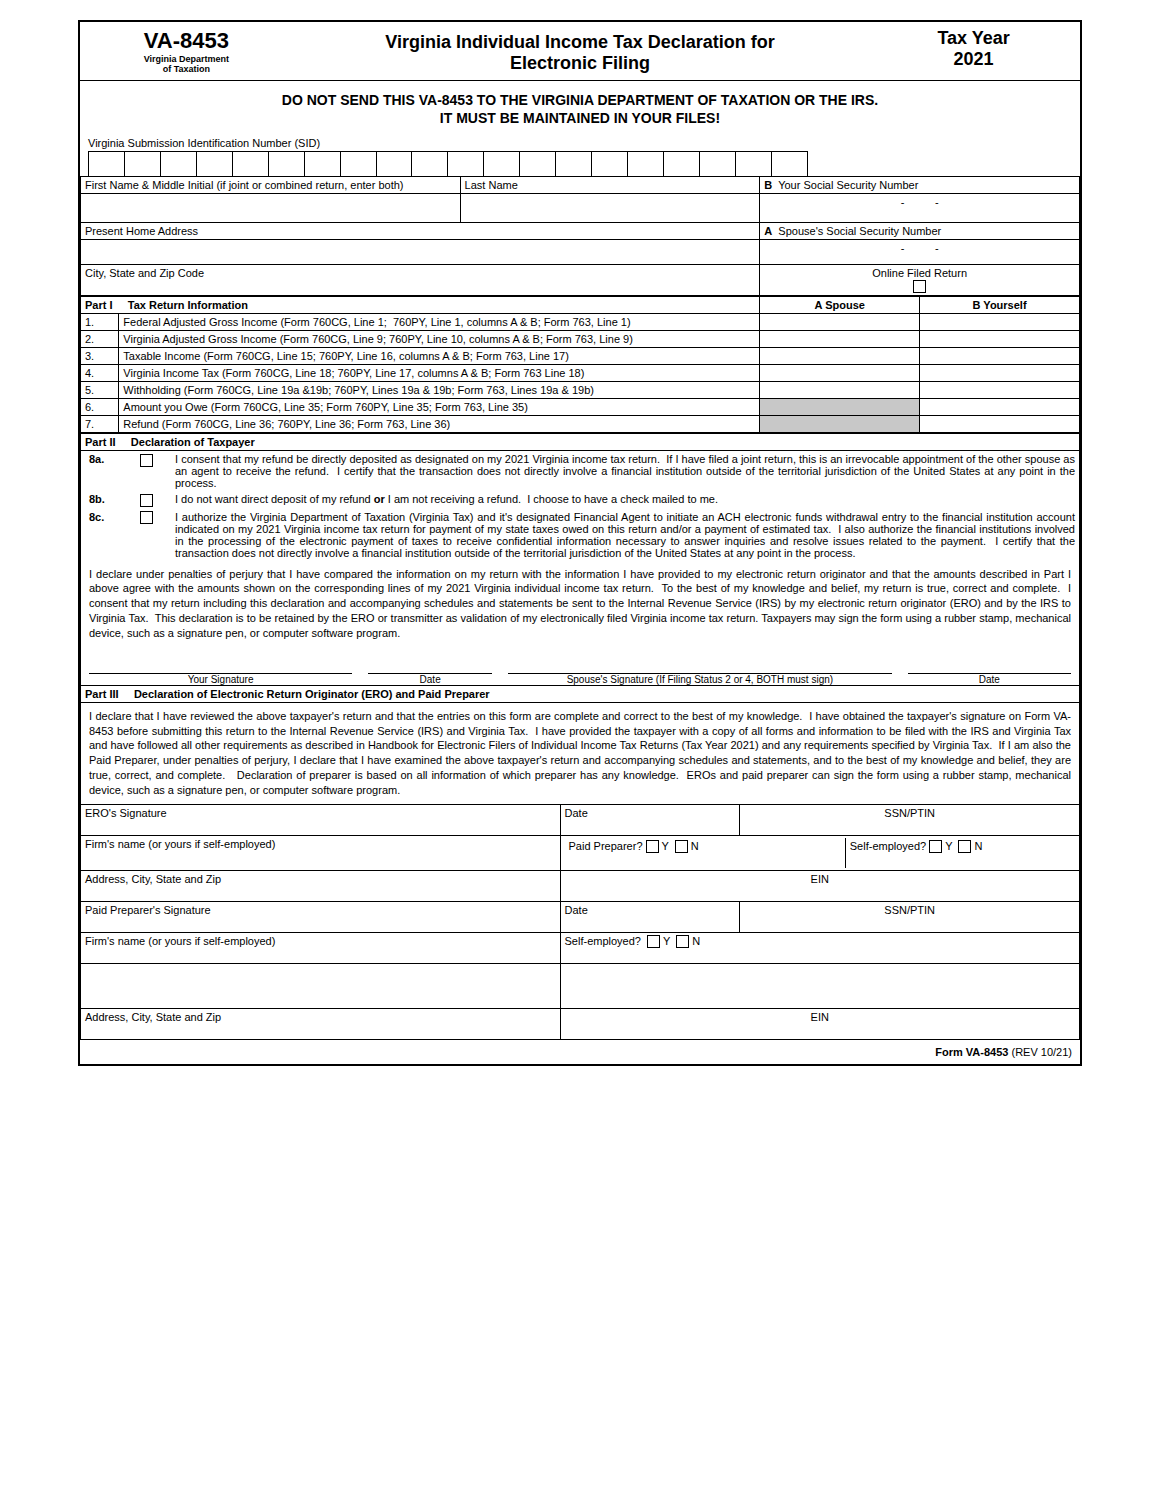VA-8453
Virginia Department
of Taxation
Virginia Individual Income Tax Declaration for
Electronic Filing
Tax Year
2021
DO NOT SEND THIS VA-8453 TO THE VIRGINIA DEPARTMENT OF TAXATION OR THE IRS.
IT MUST BE MAINTAINED IN YOUR FILES!
| Virginia Submission Identification Number (SID) |
| First Name & Middle Initial (if joint or combined return, enter both) | Last Name | B Your Social Security Number |
| | | - - |
| Present Home Address | A Spouse's Social Security Number |
| | - - |
| City, State and Zip Code | Online Filed Return |
| Part I Tax Return Information | A Spouse | B Yourself |
| 1. | Federal Adjusted Gross Income (Form 760CG, Line 1; 760PY, Line 1, columns A & B; Form 763, Line 1) | | |
| 2. | Virginia Adjusted Gross Income (Form 760CG, Line 9; 760PY, Line 10, columns A & B; Form 763, Line 9) | | |
| 3. | Taxable Income (Form 760CG, Line 15; 760PY, Line 16, columns A & B; Form 763, Line 17) | | |
| 4. | Virginia Income Tax (Form 760CG, Line 18; 760PY, Line 17, columns A & B; Form 763 Line 18) | | |
| 5. | Withholding (Form 760CG, Line 19a &19b; 760PY, Lines 19a & 19b; Form 763, Lines 19a & 19b) | | |
| 6. | Amount you Owe (Form 760CG, Line 35; Form 760PY, Line 35; Form 763, Line 35) | | |
| 7. | Refund (Form 760CG, Line 36; 760PY, Line 36; Form 763, Line 36) | | |
| Part II Declaration of Taxpayer |
| 8a. | | I consent that my refund be directly deposited as designated on my 2021 Virginia income tax return. If I have filed a joint return, this is an irrevocable appointment of the other spouse as an agent to receive the refund. I certify that the transaction does not directly involve a financial institution outside of the territorial jurisdiction of the United States at any point in the process. |
| 8b. | | I do not want direct deposit of my refund or I am not receiving a refund. I choose to have a check mailed to me. |
| 8c. | | I authorize the Virginia Department of Taxation (Virginia Tax) and it's designated Financial Agent to initiate an ACH electronic funds withdrawal entry to the financial institution account indicated on my 2021 Virginia income tax return for payment of my state taxes owed on this return and/or a payment of estimated tax. I also authorize the financial institutions involved in the processing of the electronic payment of taxes to receive confidential information necessary to answer inquiries and resolve issues related to the payment. I certify that the transaction does not directly involve a financial institution outside of the territorial jurisdiction of the United States at any point in the process. |
I declare under penalties of perjury that I have compared the information on my return with the information I have provided to my electronic return originator and that the amounts described in Part I above agree with the amounts shown on the corresponding lines of my 2021 Virginia individual income tax return. To the best of my knowledge and belief, my return is true, correct and complete. I consent that my return including this declaration and accompanying schedules and statements be sent to the Internal Revenue Service (IRS) by my electronic return originator (ERO) and by the IRS to Virginia Tax. This declaration is to be retained by the ERO or transmitter as validation of my electronically filed Virginia income tax return. Taxpayers may sign the form using a rubber stamp, mechanical device, such as a signature pen, or computer software program.
| Your Signature | Date | Spouse's Signature (If Filing Status 2 or 4, BOTH must sign) | Date |
| Part III Declaration of Electronic Return Originator (ERO) and Paid Preparer |
I declare that I have reviewed the above taxpayer's return and that the entries on this form are complete and correct to the best of my knowledge. I have obtained the taxpayer's signature on Form VA-8453 before submitting this return to the Internal Revenue Service (IRS) and Virginia Tax. I have provided the taxpayer with a copy of all forms and information to be filed with the IRS and Virginia Tax and have followed all other requirements as described in Handbook for Electronic Filers of Individual Income Tax Returns (Tax Year 2021) and any requirements specified by Virginia Tax. If I am also the Paid Preparer, under penalties of perjury, I declare that I have examined the above taxpayer's return and accompanying schedules and statements, and to the best of my knowledge and belief, they are true, correct, and complete. Declaration of preparer is based on all information of which preparer has any knowledge. EROs and paid preparer can sign the form using a rubber stamp, mechanical device, such as a signature pen, or computer software program.
| ERO's Signature | Date | SSN/PTIN |
| Firm's name (or yours if self-employed) | / Paid Preparer? Y N / Self-employed? Y N / |
| Address, City, State and Zip | EIN |
| Paid Preparer's Signature | Date | SSN/PTIN |
| Firm's name (or yours if self-employed) | Self-employed? Y N |
| Address, City, State and Zip | EIN |
Form VA-8453 (REV 10/21)